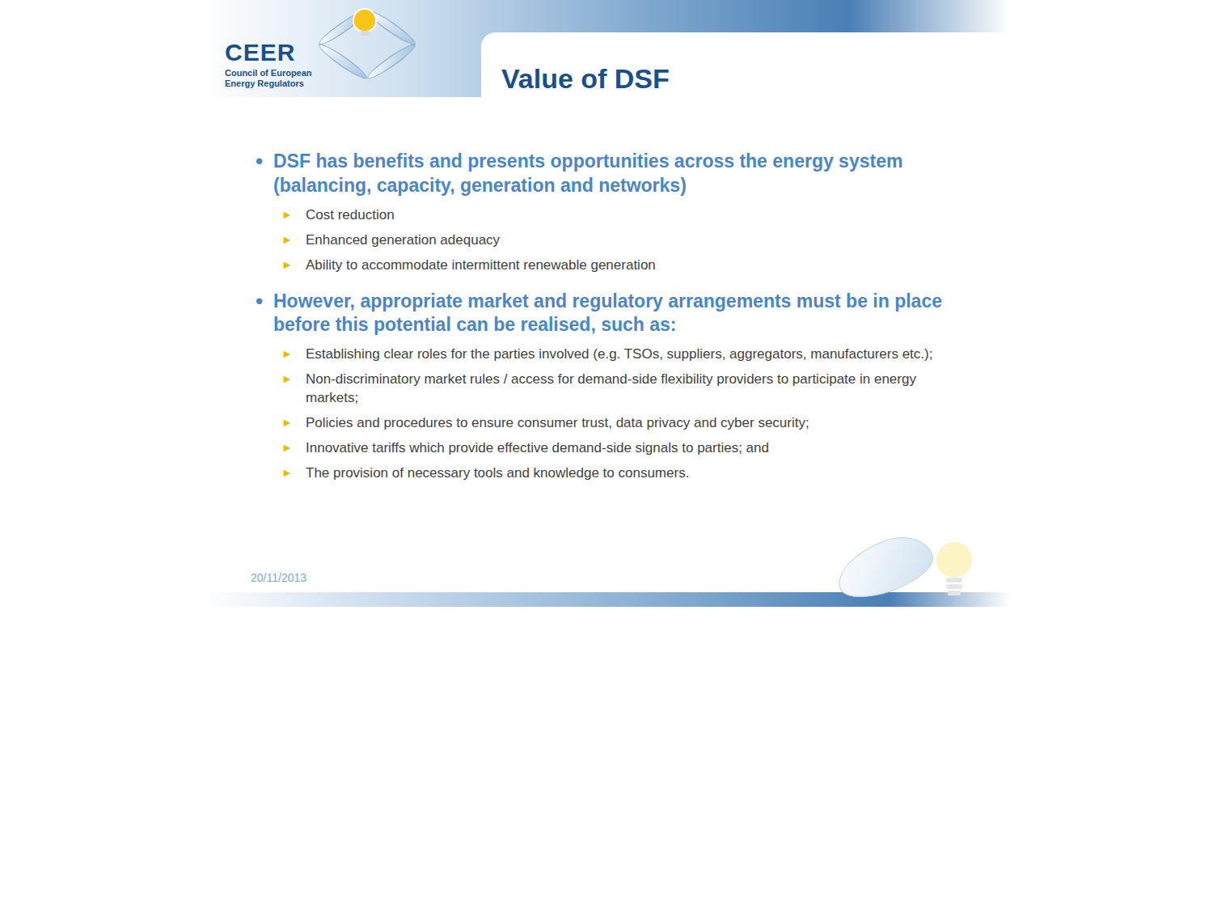CEER
Council of European
Energy Regulators
Value of DSF
DSF has benefits and presents opportunities across the energy system (balancing, capacity, generation and networks)
Cost reduction
Enhanced generation adequacy
Ability to accommodate intermittent renewable generation
However, appropriate market and regulatory arrangements must be in place before this potential can be realised, such as:
Establishing clear roles for the parties involved (e.g. TSOs, suppliers, aggregators, manufacturers etc.);
Non-discriminatory market rules / access for demand-side flexibility providers to participate in energy markets;
Policies and procedures to ensure consumer trust, data privacy and cyber security;
Innovative tariffs which provide effective demand-side signals to parties; and
The provision of necessary tools and knowledge to consumers.
20/11/2013